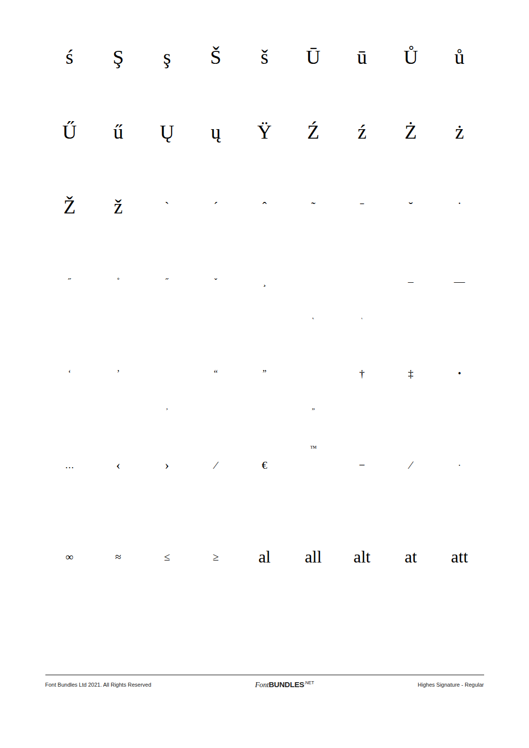ś
Ş
ş
Š
š
Ū
ū
Ů
ů
Ű
ű
Ų
ų
Ÿ
Ź
ź
Ż
ż
Ž
ž
ˋ
ˊ
ˆ
˜
ˉ
˘
˙
˝
˚
˝
ˇ
¸
˛
ͺ
–
—
‘
’
‚
“
”
„
†
‡
•
…
‹
›
⁄
€
™
−
∕
∙
∞
≈
≤
≥
al
all
alt
at
att
Font Bundles Ltd 2021. All Rights Reserved
Font BUNDLES.NET
Highes Signature - Regular